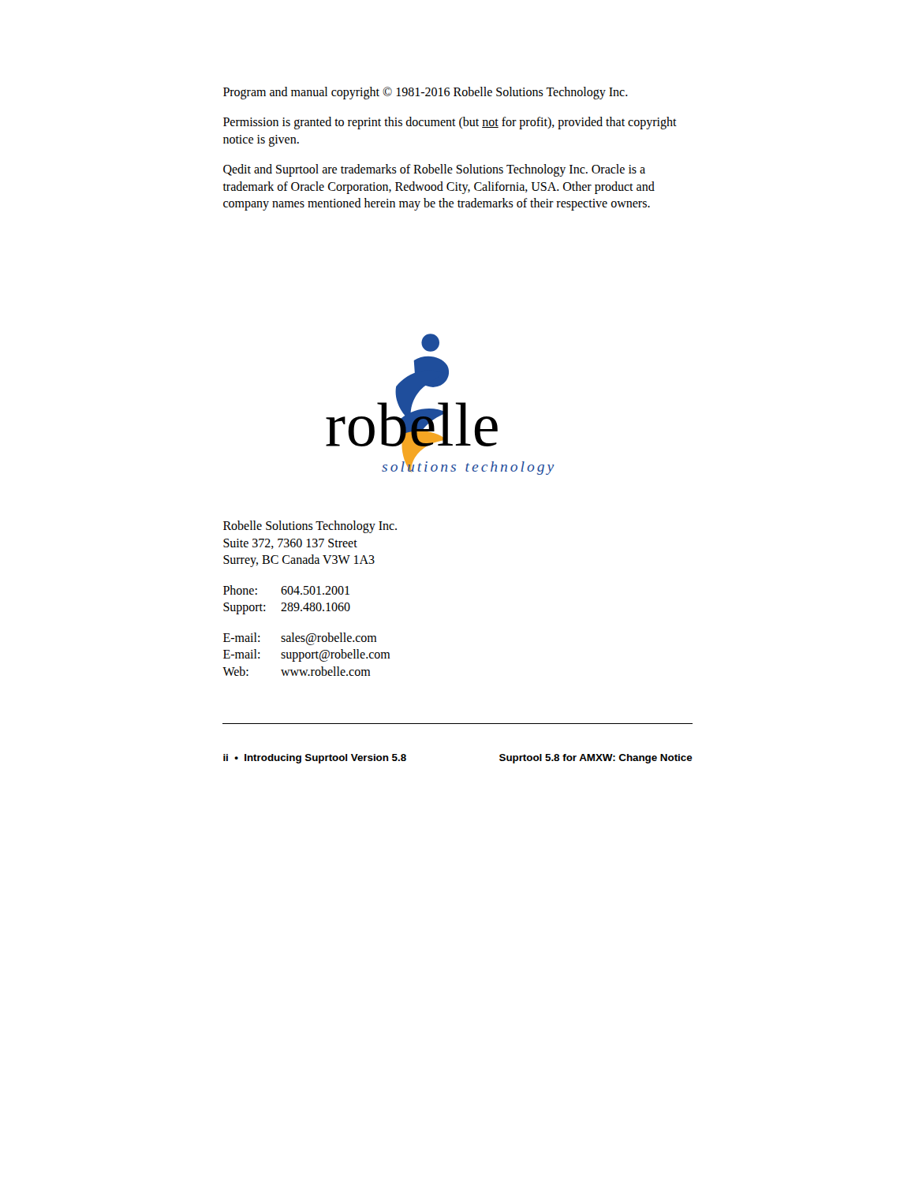Program and manual copyright © 1981-2016 Robelle Solutions Technology Inc.
Permission is granted to reprint this document (but not for profit), provided that copyright notice is given.
Qedit and Suprtool are trademarks of Robelle Solutions Technology Inc. Oracle is a trademark of Oracle Corporation, Redwood City, California, USA. Other product and company names mentioned herein may be the trademarks of their respective owners.
robelle solutions technology
Robelle Solutions Technology Inc. Suite 372, 7360 137 Street Surrey, BC Canada V3W 1A3
Phone: 604.501.2001 Support: 289.480.1060
E-mail: sales@robelle.com E-mail: support@robelle.com Web: www.robelle.com
ii • Introducing Suprtool Version 5.8
Suprtool 5.8 for AMXW: Change Notice